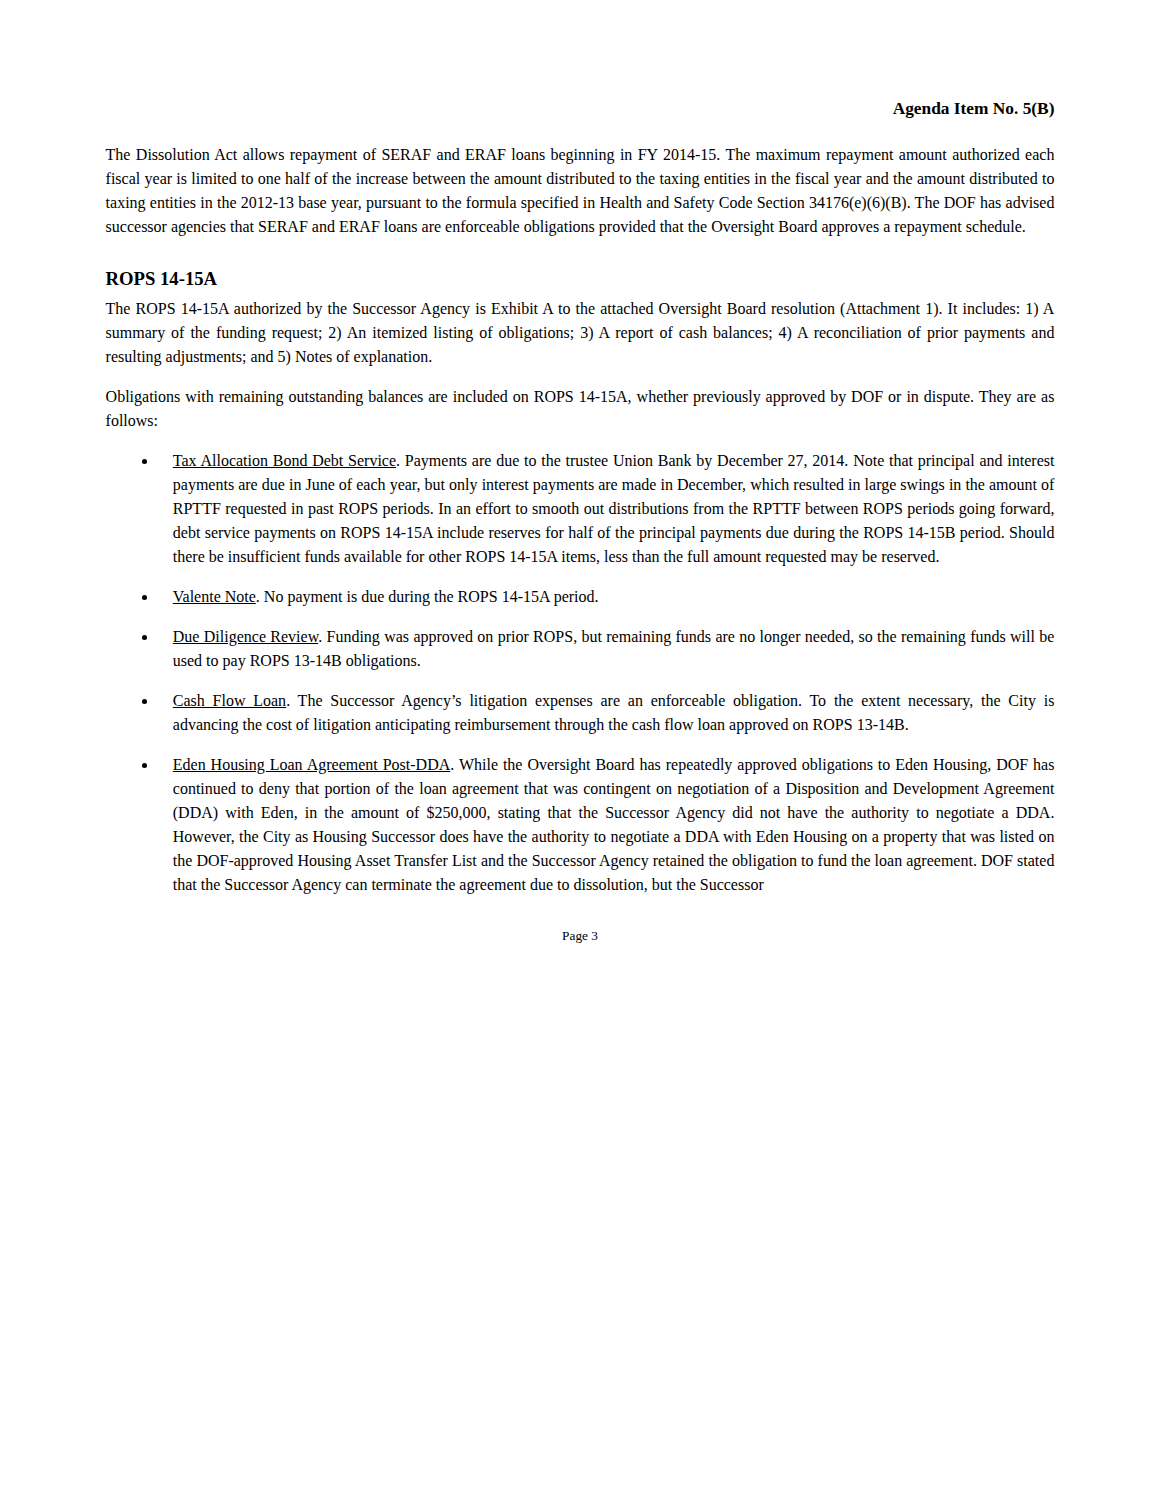Agenda Item No. 5(B)
The Dissolution Act allows repayment of SERAF and ERAF loans beginning in FY 2014-15. The maximum repayment amount authorized each fiscal year is limited to one half of the increase between the amount distributed to the taxing entities in the fiscal year and the amount distributed to taxing entities in the 2012-13 base year, pursuant to the formula specified in Health and Safety Code Section 34176(e)(6)(B). The DOF has advised successor agencies that SERAF and ERAF loans are enforceable obligations provided that the Oversight Board approves a repayment schedule.
ROPS 14-15A
The ROPS 14-15A authorized by the Successor Agency is Exhibit A to the attached Oversight Board resolution (Attachment 1). It includes: 1) A summary of the funding request; 2) An itemized listing of obligations; 3) A report of cash balances; 4) A reconciliation of prior payments and resulting adjustments; and 5) Notes of explanation.
Obligations with remaining outstanding balances are included on ROPS 14-15A, whether previously approved by DOF or in dispute. They are as follows:
Tax Allocation Bond Debt Service. Payments are due to the trustee Union Bank by December 27, 2014. Note that principal and interest payments are due in June of each year, but only interest payments are made in December, which resulted in large swings in the amount of RPTTF requested in past ROPS periods. In an effort to smooth out distributions from the RPTTF between ROPS periods going forward, debt service payments on ROPS 14-15A include reserves for half of the principal payments due during the ROPS 14-15B period. Should there be insufficient funds available for other ROPS 14-15A items, less than the full amount requested may be reserved.
Valente Note. No payment is due during the ROPS 14-15A period.
Due Diligence Review. Funding was approved on prior ROPS, but remaining funds are no longer needed, so the remaining funds will be used to pay ROPS 13-14B obligations.
Cash Flow Loan. The Successor Agency’s litigation expenses are an enforceable obligation. To the extent necessary, the City is advancing the cost of litigation anticipating reimbursement through the cash flow loan approved on ROPS 13-14B.
Eden Housing Loan Agreement Post-DDA. While the Oversight Board has repeatedly approved obligations to Eden Housing, DOF has continued to deny that portion of the loan agreement that was contingent on negotiation of a Disposition and Development Agreement (DDA) with Eden, in the amount of $250,000, stating that the Successor Agency did not have the authority to negotiate a DDA. However, the City as Housing Successor does have the authority to negotiate a DDA with Eden Housing on a property that was listed on the DOF-approved Housing Asset Transfer List and the Successor Agency retained the obligation to fund the loan agreement. DOF stated that the Successor Agency can terminate the agreement due to dissolution, but the Successor
Page 3